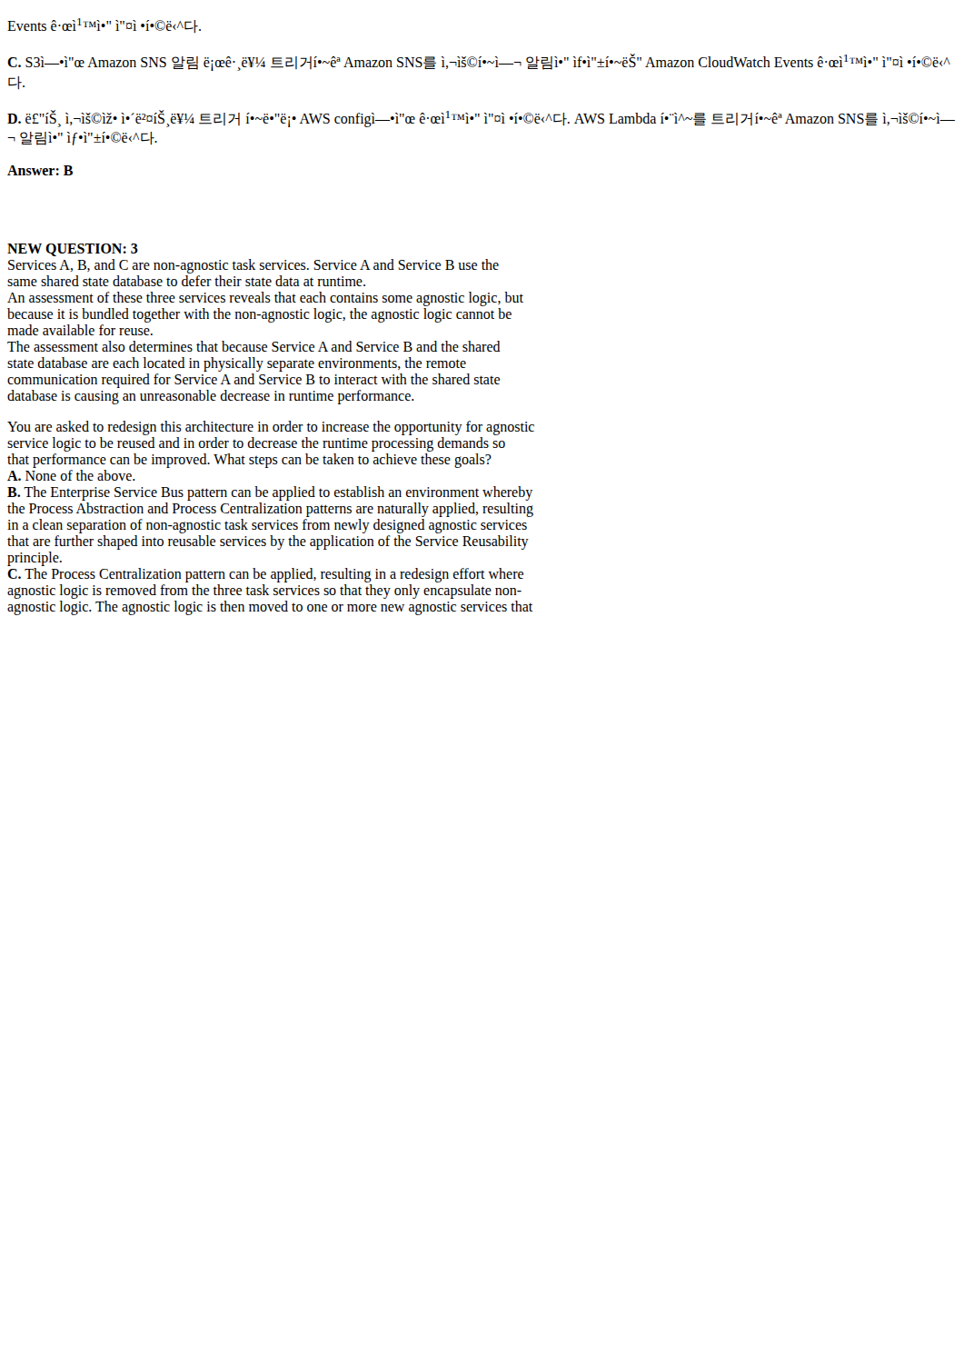Events ê·œì1™ì•" ì"¤ì •í•©ë‹^다.
C. S3ì—•ì"œ Amazon SNS 알림 ë¡œê·¸ë¥¼ 트리거í•~êª Amazon SNS를 ì,¬ìš©í•~ì—¬ 알림ì•" ìf•ì"±í•~ëŠ" Amazon CloudWatch Events ê·œì1™ì•" ì"¤ì •í•©ë‹^다.
D. ë£"íŠ¸ ì,¬ìš©ìž• ì•´ë²¤íŠ¸ë¥¼ 트리거 í•~ë•"ë¡• AWS configì—•ì"œ ê·œì1™ì•" ì"¤ì •í•©ë‹^다. AWS Lambda í•¨ì^~를 트리거í•~êª Amazon SNS를 ì,¬ìš©í•~ì—¬ 알림ì•" ìƒ•ì"±í•©ë‹^다.
Answer: B
NEW QUESTION: 3
Services A, B, and C are non-agnostic task services. Service A and Service B use the
same shared state database to defer their state data at runtime.
An assessment of these three services reveals that each contains some agnostic logic, but
because it is bundled together with the non-agnostic logic, the agnostic logic cannot be
made available for reuse.
The assessment also determines that because Service A and Service B and the shared
state database are each located in physically separate environments, the remote
communication required for Service A and Service B to interact with the shared state
database is causing an unreasonable decrease in runtime performance.
You are asked to redesign this architecture in order to increase the opportunity for agnostic
service logic to be reused and in order to decrease the runtime processing demands so
that performance can be improved. What steps can be taken to achieve these goals?
A. None of the above.
B. The Enterprise Service Bus pattern can be applied to establish an environment whereby
the Process Abstraction and Process Centralization patterns are naturally applied, resulting
in a clean separation of non-agnostic task services from newly designed agnostic services
that are further shaped into reusable services by the application of the Service Reusability
principle.
C. The Process Centralization pattern can be applied, resulting in a redesign effort where
agnostic logic is removed from the three task services so that they only encapsulate non-
agnostic logic. The agnostic logic is then moved to one or more new agnostic services that